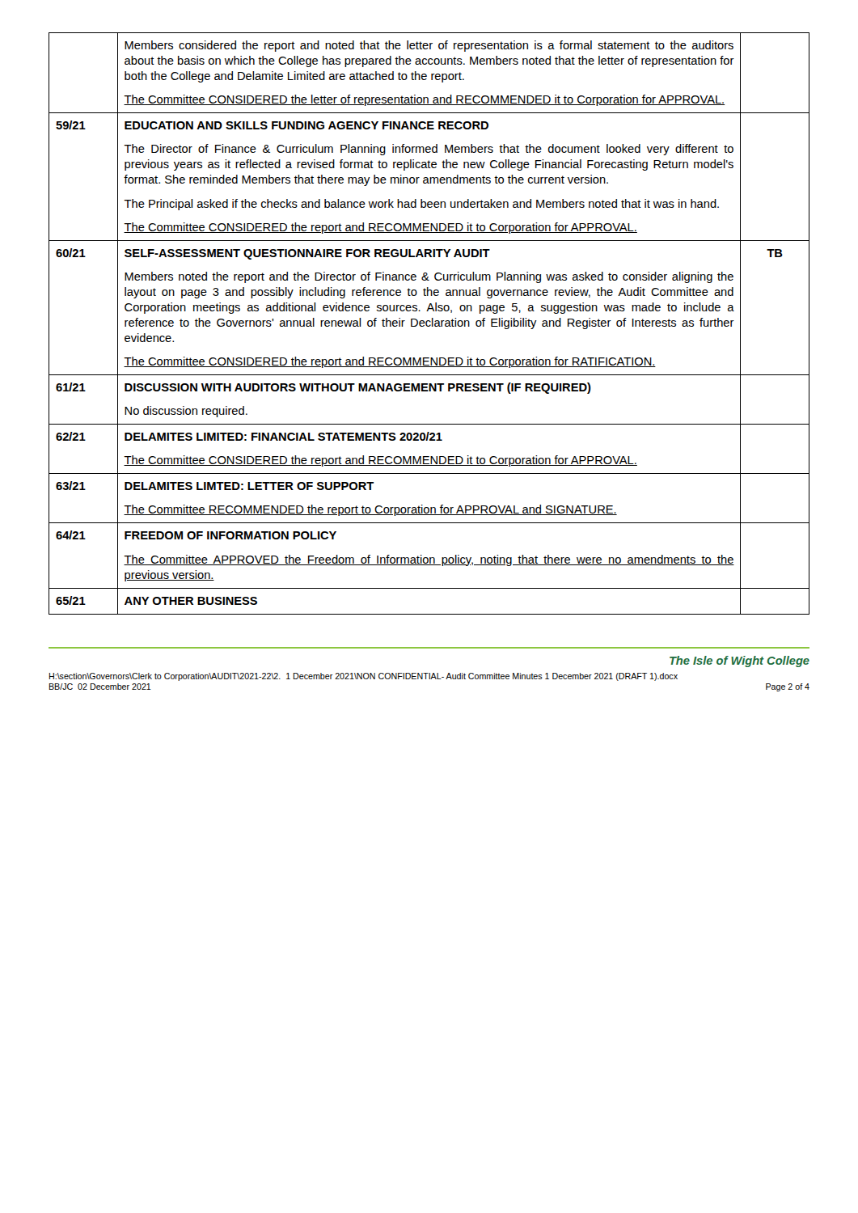| | Members considered the report and noted that the letter of representation is a formal statement to the auditors about the basis on which the College has prepared the accounts. Members noted that the letter of representation for both the College and Delamite Limited are attached to the report. The Committee CONSIDERED the letter of representation and RECOMMENDED it to Corporation for APPROVAL. | |
| 59/21 | Education and Skills Funding Agency Finance Record The Director of Finance & Curriculum Planning informed Members that the document looked very different to previous years as it reflected a revised format to replicate the new College Financial Forecasting Return model's format. She reminded Members that there may be minor amendments to the current version. The Principal asked if the checks and balance work had been undertaken and Members noted that it was in hand. The Committee CONSIDERED the report and RECOMMENDED it to Corporation for APPROVAL. | |
| 60/21 | Self-Assessment Questionnaire for Regularity Audit Members noted the report and the Director of Finance & Curriculum Planning was asked to consider aligning the layout on page 3 and possibly including reference to the annual governance review, the Audit Committee and Corporation meetings as additional evidence sources. Also, on page 5, a suggestion was made to include a reference to the Governors' annual renewal of their Declaration of Eligibility and Register of Interests as further evidence. The Committee CONSIDERED the report and RECOMMENDED it to Corporation for RATIFICATION. | TB |
| 61/21 | Discussion with Auditors without Management Present (if required) No discussion required. | |
| 62/21 | Delamites Limited: Financial Statements 2020/21 The Committee CONSIDERED the report and RECOMMENDED it to Corporation for APPROVAL. | |
| 63/21 | Delamites Limted: Letter of Support The Committee RECOMMENDED the report to Corporation for APPROVAL and SIGNATURE. | |
| 64/21 | Freedom of Information Policy The Committee APPROVED the Freedom of Information policy, noting that there were no amendments to the previous version. | |
| 65/21 | Any Other Business | |
The Isle of Wight College
H:\section\Governors\Clerk to Corporation\AUDIT\2021-22\2. 1 December 2021\NON CONFIDENTIAL- Audit Committee Minutes 1 December 2021 (DRAFT 1).docx
BB/JC 02 December 2021 Page 2 of 4